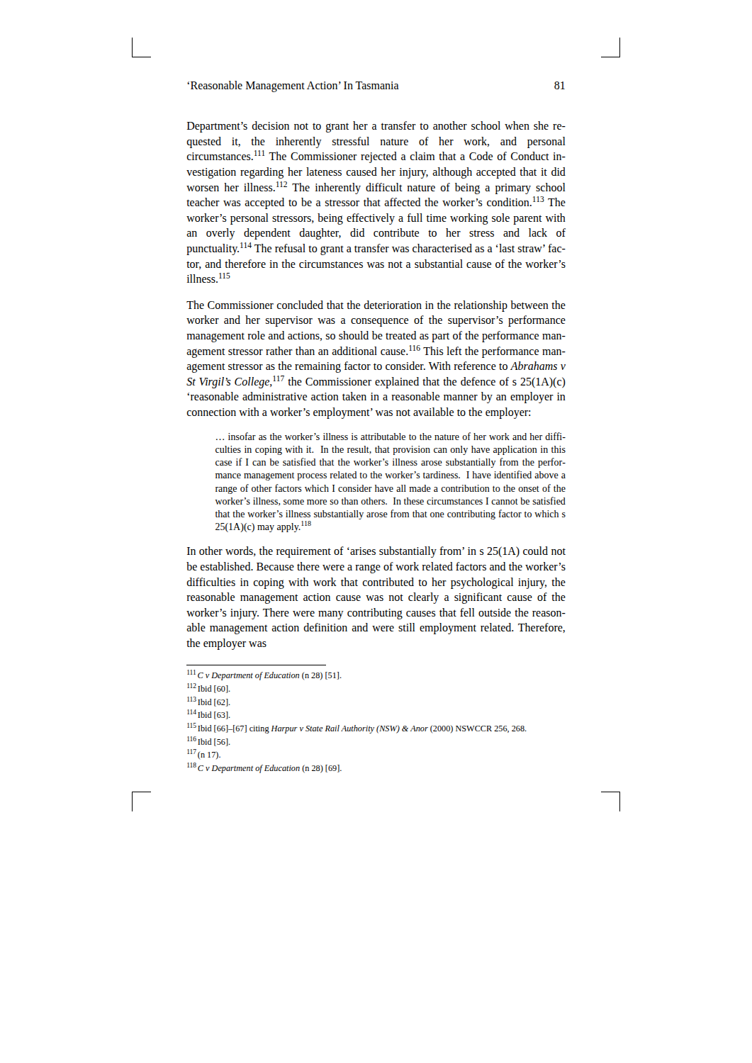‘Reasonable Management Action’ In Tasmania 81
Department’s decision not to grant her a transfer to another school when she requested it, the inherently stressful nature of her work, and personal circumstances.111 The Commissioner rejected a claim that a Code of Conduct investigation regarding her lateness caused her injury, although accepted that it did worsen her illness.112 The inherently difficult nature of being a primary school teacher was accepted to be a stressor that affected the worker’s condition.113 The worker’s personal stressors, being effectively a full time working sole parent with an overly dependent daughter, did contribute to her stress and lack of punctuality.114 The refusal to grant a transfer was characterised as a ‘last straw’ factor, and therefore in the circumstances was not a substantial cause of the worker’s illness.115
The Commissioner concluded that the deterioration in the relationship between the worker and her supervisor was a consequence of the supervisor’s performance management role and actions, so should be treated as part of the performance management stressor rather than an additional cause.116 This left the performance management stressor as the remaining factor to consider. With reference to Abrahams v St Virgil’s College,117 the Commissioner explained that the defence of s 25(1A)(c) ‘reasonable administrative action taken in a reasonable manner by an employer in connection with a worker’s employment’ was not available to the employer:
… insofar as the worker’s illness is attributable to the nature of her work and her difficulties in coping with it. In the result, that provision can only have application in this case if I can be satisfied that the worker’s illness arose substantially from the performance management process related to the worker’s tardiness. I have identified above a range of other factors which I consider have all made a contribution to the onset of the worker’s illness, some more so than others. In these circumstances I cannot be satisfied that the worker’s illness substantially arose from that one contributing factor to which s 25(1A)(c) may apply.118
In other words, the requirement of ‘arises substantially from’ in s 25(1A) could not be established. Because there were a range of work related factors and the worker’s difficulties in coping with work that contributed to her psychological injury, the reasonable management action cause was not clearly a significant cause of the worker’s injury. There were many contributing causes that fell outside the reasonable management action definition and were still employment related. Therefore, the employer was
111 C v Department of Education (n 28) [51].
112 Ibid [60].
113 Ibid [62].
114 Ibid [63].
115 Ibid [66]–[67] citing Harpur v State Rail Authority (NSW) & Anor (2000) NSWCCR 256, 268.
116 Ibid [56].
117(n 17).
118 C v Department of Education (n 28) [69].